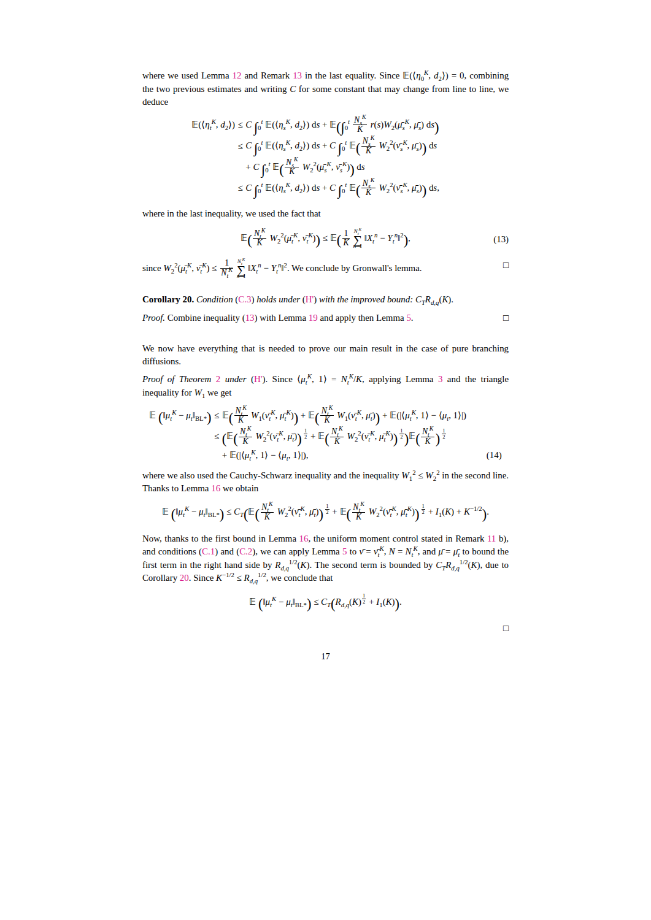where we used Lemma 12 and Remark 13 in the last equality. Since 𝔼(⟨η0K, d2⟩) = 0, combining the two previous estimates and writing C for some constant that may change from line to line, we deduce
𝔼(⟨ηtK, d2⟩)
≤
C ∫0t 𝔼(⟨ηsK, d2⟩) ds + 𝔼(∫0t NsK K r(s)W2(μ̄sK, μ̄s) ds)
≤
C ∫0t 𝔼(⟨ηsK, d2⟩) ds + C ∫0t 𝔼(NsK K W22(ν̄sK, μ̄s)) ds
+ C ∫0t 𝔼(NsK K W22(μ̄sK, ν̄sK)) ds
≤
C ∫0t 𝔼(⟨ηsK, d2⟩) ds + C ∫0t 𝔼(NsK K W22(ν̄sK, μ̄s)) ds,
where in the last inequality, we used the fact that
𝔼(NtK K W22(μ̄tK, ν̄tK)) ≤ 𝔼(1 K NtK∑n=1 ‖Xtn − Ytn‖2),
(13)
since W22(μ̄tK, ν̄tK) ≤ 1 NtK NtK∑n=1 ‖Xtn − Ytn‖2. We conclude by Gronwall's lemma. □
Corollary 20. Condition (C.3) holds under (H') with the improved bound: CTRd,q(K).
Proof. Combine inequality (13) with Lemma 19 and apply then Lemma 5. □
We now have everything that is needed to prove our main result in the case of pure branching diffusions.
Proof of Theorem 2 under (H'). Since ⟨μtK, 1⟩ = NtK/K, applying Lemma 3 and the triangle inequality for W1 we get
𝔼 (‖μtK − μt‖BL*)
≤
𝔼(NtK K W1(ν̄tK, μ̄tK)) + 𝔼(NtK K W1(ν̄tK, μ̄t)) + 𝔼(|⟨μtK, 1⟩ − ⟨μt, 1⟩|)
≤
(𝔼(NtK K W22(ν̄tK, μ̄t)) 12 + 𝔼(NtK K W22(ν̄tK, μ̄tK)) 12) 𝔼(NtK K) 12
+ 𝔼(|⟨μtK, 1⟩ − ⟨μt, 1⟩|),
(14)
where we also used the Cauchy-Schwarz inequality and the inequality W12 ≤ W22 in the second line. Thanks to Lemma 16 we obtain
𝔼 (‖μtK − μt‖BL*) ≤ CT(𝔼(NtK K W22(ν̄tK, μ̄t)) 12 + 𝔼(NtK K W22(ν̄tK, μ̄tK)) 12 + I1(K) + K−1/2).
Now, thanks to the first bound in Lemma 16, the uniform moment control stated in Remark 11 b), and conditions (C.1) and (C.2), we can apply Lemma 5 to ν̄ = ν̄tK, N = NtK, and μ̄ = μ̄t to bound the first term in the right hand side by Rd,q1/2(K). The second term is bounded by CTRd,q1/2(K), due to Corollary 20. Since K−1/2 ≤ Rd,q1/2, we conclude that
𝔼 (‖μtK − μt‖BL*) ≤ CT(Rd,q(K)12 + I1(K)).
□
17